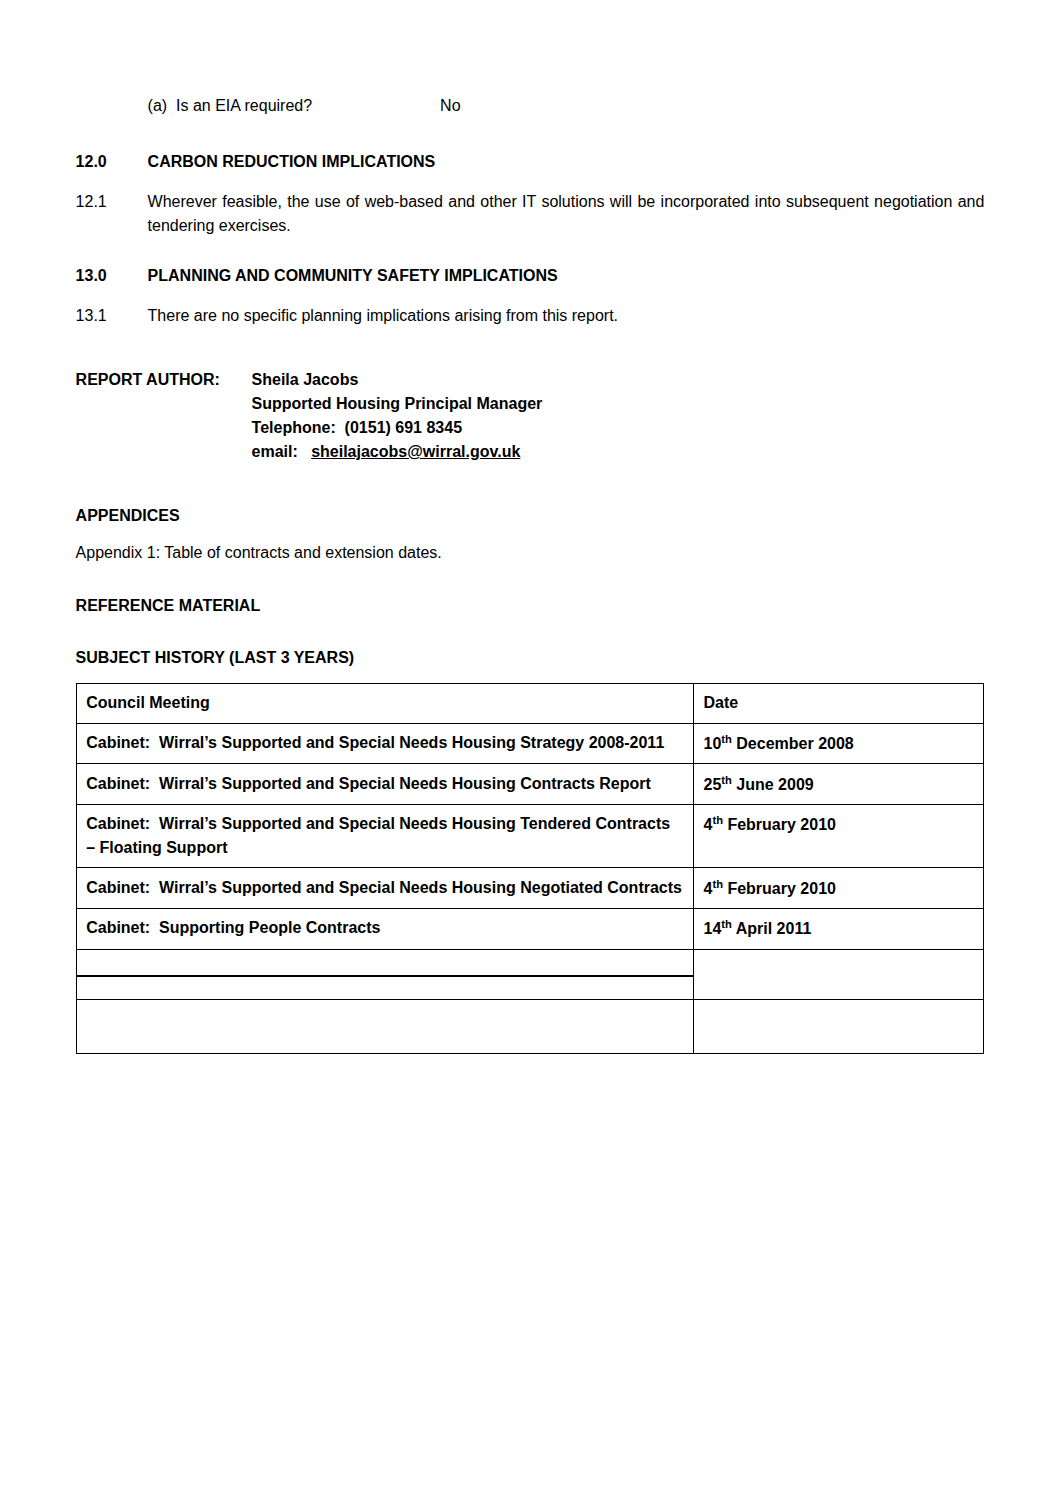(a) Is an EIA required?No
12.0 Carbon Reduction Implications
12.1 Wherever feasible, the use of web-based and other IT solutions will be incorporated into subsequent negotiation and tendering exercises.
13.0 Planning and Community Safety Implications
13.1 There are no specific planning implications arising from this report.
REPORT AUTHOR:
Sheila Jacobs
Supported Housing Principal Manager
Telephone: (0151) 691 8345
email: sheilajacobs@wirral.gov.uk
Appendices
Appendix 1: Table of contracts and extension dates.
Reference Material
Subject History (last 3 years)
| Council Meeting | Date |
| --- | --- |
| Cabinet: Wirral’s Supported and Special Needs Housing Strategy 2008-2011 | 10 th December 2008 |
| Cabinet: Wirral’s Supported and Special Needs Housing Contracts Report | 25 th June 2009 |
| Cabinet: Wirral’s Supported and Special Needs Housing Tendered Contracts – Floating Support | 4 th February 2010 |
| Cabinet: Wirral’s Supported and Special Needs Housing Negotiated Contracts | 4 th February 2010 |
| Cabinet: Supporting People Contracts | 14 th April 2011 |